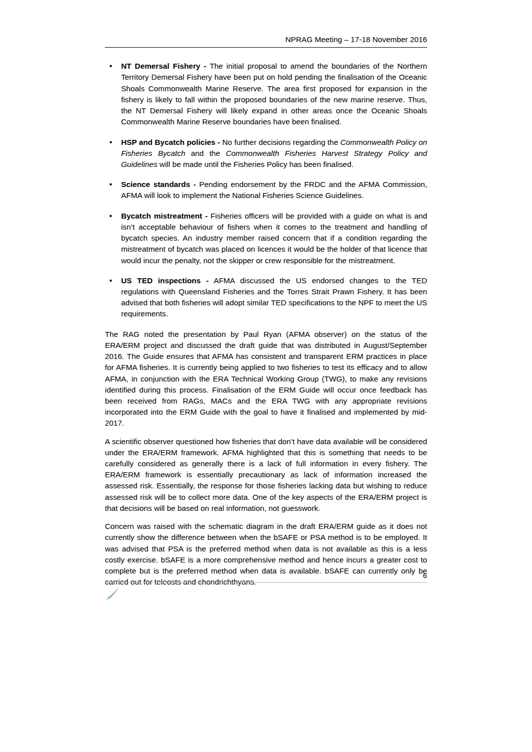NPRAG Meeting – 17-18 November 2016
NT Demersal Fishery - The initial proposal to amend the boundaries of the Northern Territory Demersal Fishery have been put on hold pending the finalisation of the Oceanic Shoals Commonwealth Marine Reserve. The area first proposed for expansion in the fishery is likely to fall within the proposed boundaries of the new marine reserve. Thus, the NT Demersal Fishery will likely expand in other areas once the Oceanic Shoals Commonwealth Marine Reserve boundaries have been finalised.
HSP and Bycatch policies - No further decisions regarding the Commonwealth Policy on Fisheries Bycatch and the Commonwealth Fisheries Harvest Strategy Policy and Guidelines will be made until the Fisheries Policy has been finalised.
Science standards - Pending endorsement by the FRDC and the AFMA Commission, AFMA will look to implement the National Fisheries Science Guidelines.
Bycatch mistreatment - Fisheries officers will be provided with a guide on what is and isn’t acceptable behaviour of fishers when it comes to the treatment and handling of bycatch species. An industry member raised concern that if a condition regarding the mistreatment of bycatch was placed on licences it would be the holder of that licence that would incur the penalty, not the skipper or crew responsible for the mistreatment.
US TED inspections - AFMA discussed the US endorsed changes to the TED regulations with Queensland Fisheries and the Torres Strait Prawn Fishery. It has been advised that both fisheries will adopt similar TED specifications to the NPF to meet the US requirements.
The RAG noted the presentation by Paul Ryan (AFMA observer) on the status of the ERA/ERM project and discussed the draft guide that was distributed in August/September 2016. The Guide ensures that AFMA has consistent and transparent ERM practices in place for AFMA fisheries. It is currently being applied to two fisheries to test its efficacy and to allow AFMA, in conjunction with the ERA Technical Working Group (TWG), to make any revisions identified during this process. Finalisation of the ERM Guide will occur once feedback has been received from RAGs, MACs and the ERA TWG with any appropriate revisions incorporated into the ERM Guide with the goal to have it finalised and implemented by mid-2017.
A scientific observer questioned how fisheries that don’t have data available will be considered under the ERA/ERM framework. AFMA highlighted that this is something that needs to be carefully considered as generally there is a lack of full information in every fishery. The ERA/ERM framework is essentially precautionary as lack of information increased the assessed risk. Essentially, the response for those fisheries lacking data but wishing to reduce assessed risk will be to collect more data. One of the key aspects of the ERA/ERM project is that decisions will be based on real information, not guesswork.
Concern was raised with the schematic diagram in the draft ERA/ERM guide as it does not currently show the difference between when the bSAFE or PSA method is to be employed. It was advised that PSA is the preferred method when data is not available as this is a less costly exercise. bSAFE is a more comprehensive method and hence incurs a greater cost to complete but is the preferred method when data is available. bSAFE can currently only be carried out for teleosts and chondrichthyans.
6